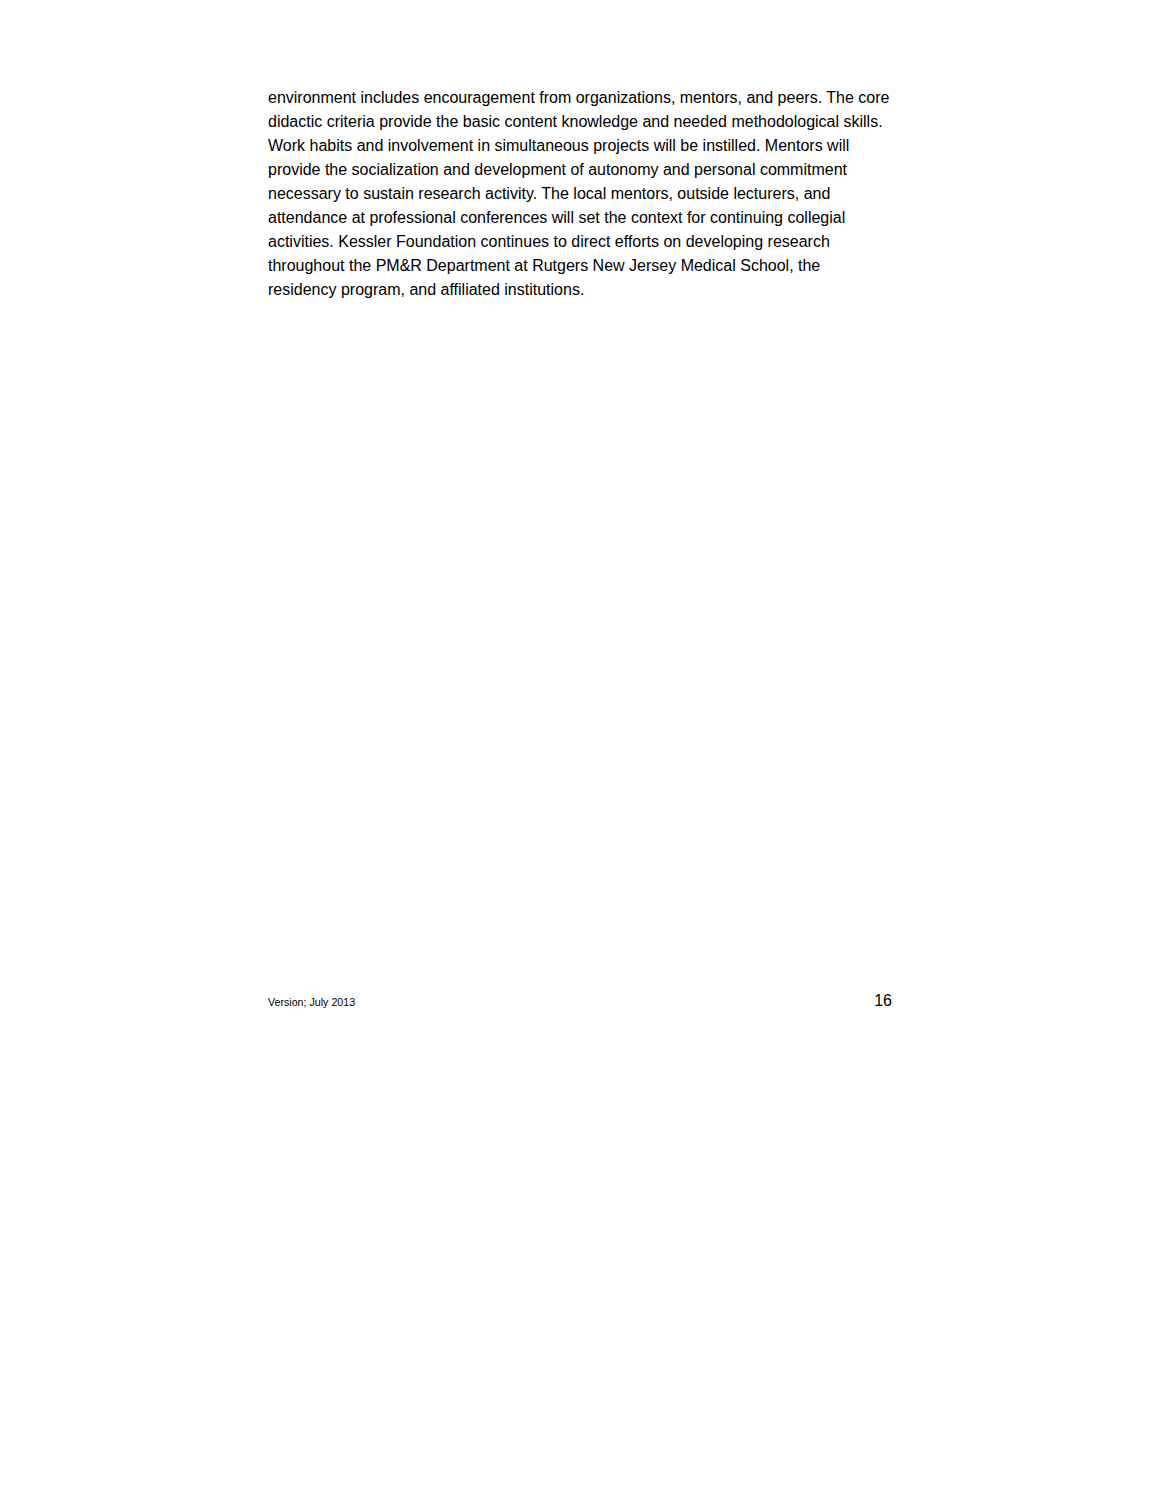environment includes encouragement from organizations, mentors, and peers. The core didactic criteria provide the basic content knowledge and needed methodological skills. Work habits and involvement in simultaneous projects will be instilled. Mentors will provide the socialization and development of autonomy and personal commitment necessary to sustain research activity. The local mentors, outside lecturers, and attendance at professional conferences will set the context for continuing collegial activities. Kessler Foundation continues to direct efforts on developing research throughout the PM&R Department at Rutgers New Jersey Medical School, the residency program, and affiliated institutions.
Version; July 2013 16